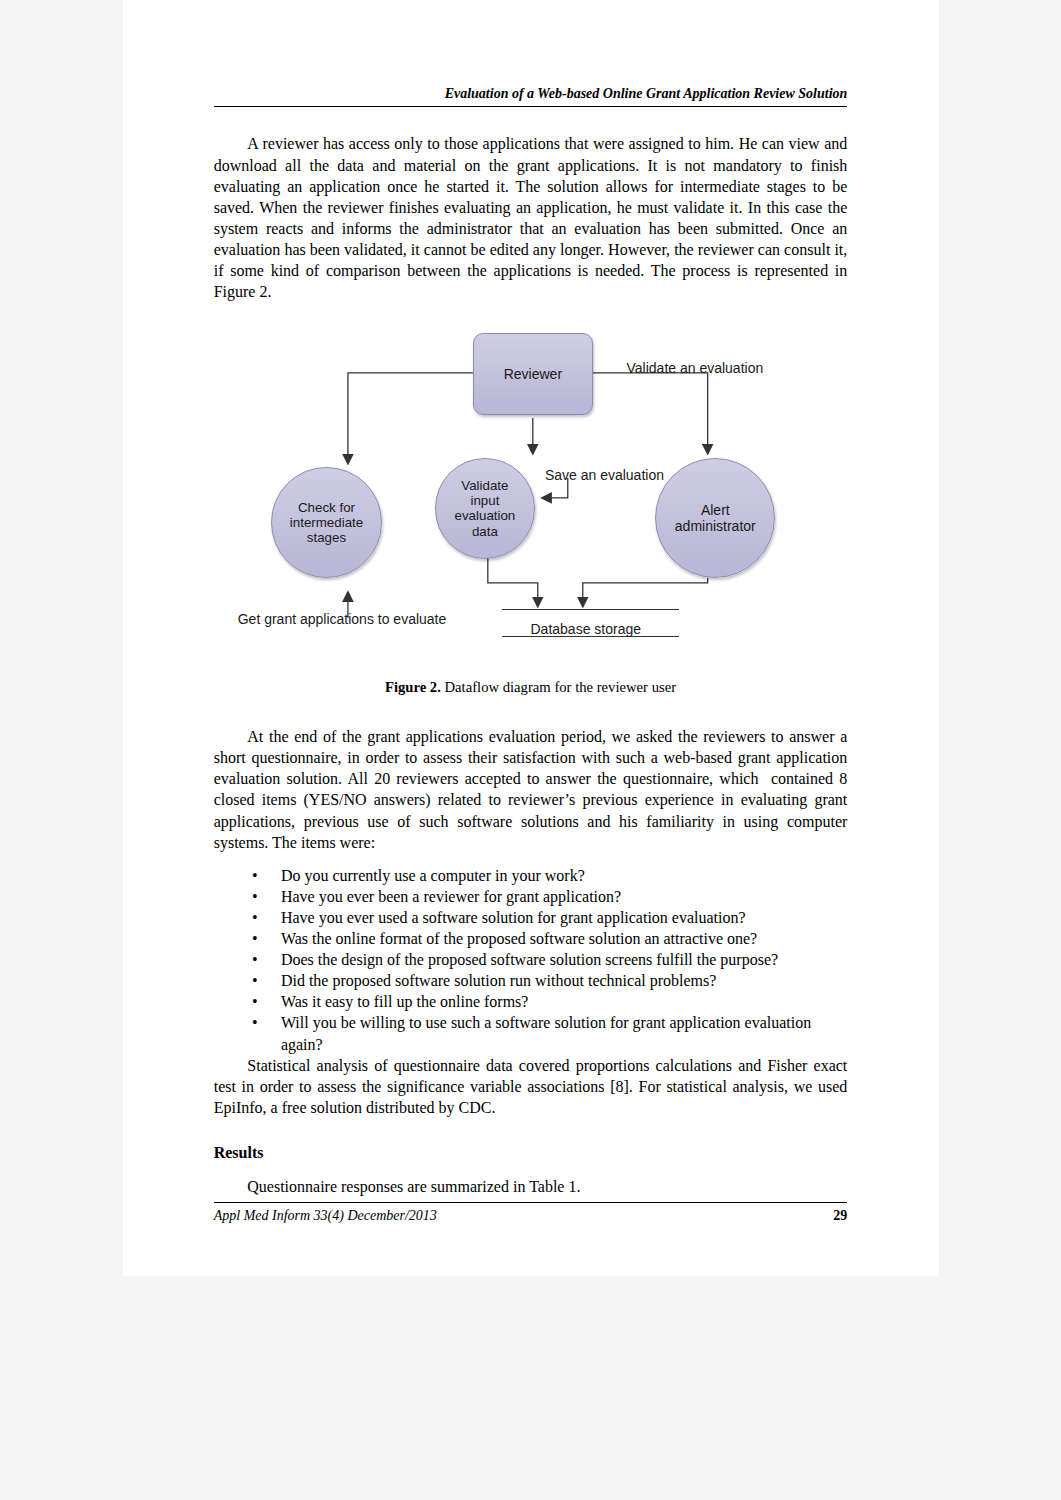Evaluation of a Web-based Online Grant Application Review Solution
A reviewer has access only to those applications that were assigned to him. He can view and download all the data and material on the grant applications. It is not mandatory to finish evaluating an application once he started it. The solution allows for intermediate stages to be saved. When the reviewer finishes evaluating an application, he must validate it. In this case the system reacts and informs the administrator that an evaluation has been submitted. Once an evaluation has been validated, it cannot be edited any longer. However, the reviewer can consult it, if some kind of comparison between the applications is needed. The process is represented in Figure 2.
Reviewer
Alert
administrator
Validate
input
evaluation
data
Check for
intermediate
stages
Validate an evaluation
Save an evaluation
Get grant applications to evaluate
Database storage
Figure 2. Dataflow diagram for the reviewer user
At the end of the grant applications evaluation period, we asked the reviewers to answer a short questionnaire, in order to assess their satisfaction with such a web-based grant application evaluation solution. All 20 reviewers accepted to answer the questionnaire, which contained 8 closed items (YES/NO answers) related to reviewer’s previous experience in evaluating grant applications, previous use of such software solutions and his familiarity in using computer systems. The items were:
Do you currently use a computer in your work?
Have you ever been a reviewer for grant application?
Have you ever used a software solution for grant application evaluation?
Was the online format of the proposed software solution an attractive one?
Does the design of the proposed software solution screens fulfill the purpose?
Did the proposed software solution run without technical problems?
Was it easy to fill up the online forms?
Will you be willing to use such a software solution for grant application evaluation again?
Statistical analysis of questionnaire data covered proportions calculations and Fisher exact test in order to assess the significance variable associations [8]. For statistical analysis, we used EpiInfo, a free solution distributed by CDC.
Results
Questionnaire responses are summarized in Table 1.
Appl Med Inform 33(4) December/2013 29